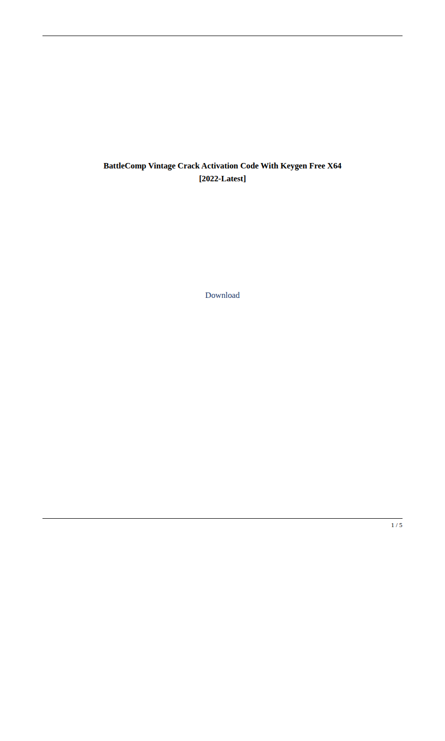BattleComp Vintage Crack Activation Code With Keygen Free X64
[2022-Latest]
Download
1 / 5